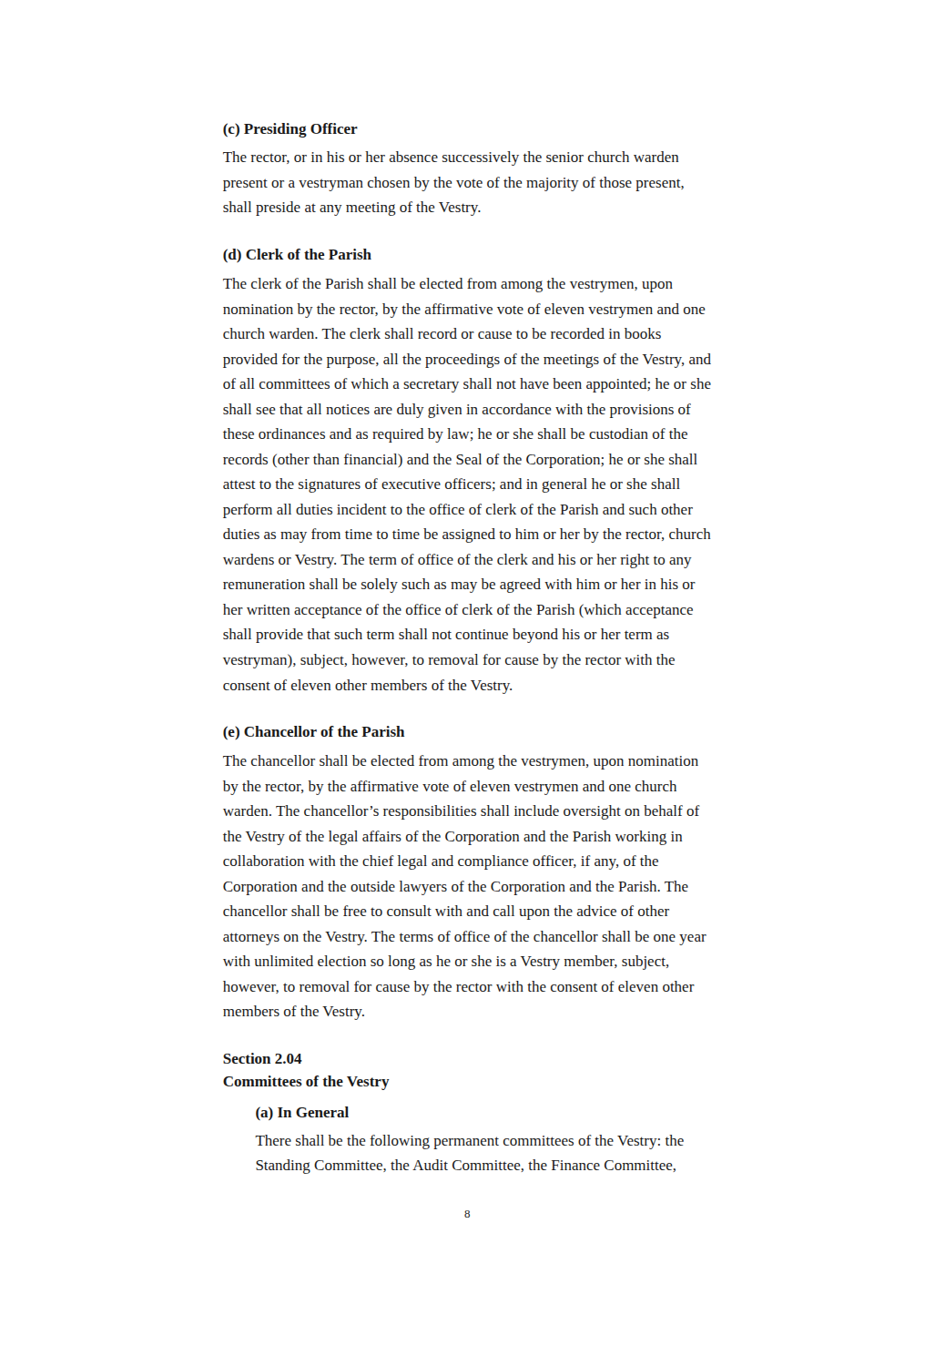(c) Presiding Officer
The rector, or in his or her absence successively the senior church warden present or a vestryman chosen by the vote of the majority of those present, shall preside at any meeting of the Vestry.
(d) Clerk of the Parish
The clerk of the Parish shall be elected from among the vestrymen, upon nomination by the rector, by the affirmative vote of eleven vestrymen and one church warden. The clerk shall record or cause to be recorded in books provided for the purpose, all the proceedings of the meetings of the Vestry, and of all committees of which a secretary shall not have been appointed; he or she shall see that all notices are duly given in accordance with the provisions of these ordinances and as required by law; he or she shall be custodian of the records (other than financial) and the Seal of the Corporation; he or she shall attest to the signatures of executive officers; and in general he or she shall perform all duties incident to the office of clerk of the Parish and such other duties as may from time to time be assigned to him or her by the rector, church wardens or Vestry. The term of office of the clerk and his or her right to any remuneration shall be solely such as may be agreed with him or her in his or her written acceptance of the office of clerk of the Parish (which acceptance shall provide that such term shall not continue beyond his or her term as vestryman), subject, however, to removal for cause by the rector with the consent of eleven other members of the Vestry.
(e) Chancellor of the Parish
The chancellor shall be elected from among the vestrymen, upon nomination by the rector, by the affirmative vote of eleven vestrymen and one church warden. The chancellor’s responsibilities shall include oversight on behalf of the Vestry of the legal affairs of the Corporation and the Parish working in collaboration with the chief legal and compliance officer, if any, of the Corporation and the outside lawyers of the Corporation and the Parish. The chancellor shall be free to consult with and call upon the advice of other attorneys on the Vestry. The terms of office of the chancellor shall be one year with unlimited election so long as he or she is a Vestry member, subject, however, to removal for cause by the rector with the consent of eleven other members of the Vestry.
Section 2.04
Committees of the Vestry
(a) In General
There shall be the following permanent committees of the Vestry: the Standing Committee, the Audit Committee, the Finance Committee,
8